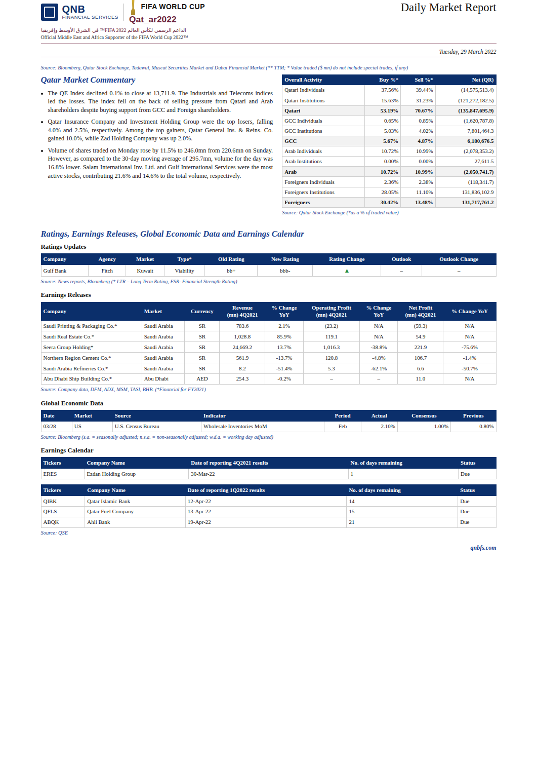QNB
FINANCIAL SERVICES
FIFA WORLD CUP
Qat_ar2022
Daily Market Report
الداعم الرسمي لكأس العالم FIFA 2022™ في الشرق الأوسط وإفريقيا Official Middle East and Africa Supporter of the FIFA World Cup 2022™
Tuesday, 29 March 2022
Source: Bloomberg, Qatar Stock Exchange, Tadawul, Muscat Securities Market and Dubai Financial Market (** TTM; * Value traded ($ mn) do not include special trades, if any)
Qatar Market Commentary
The QE Index declined 0.1% to close at 13,711.9. The Industrials and Telecoms indices led the losses. The index fell on the back of selling pressure from Qatari and Arab shareholders despite buying support from GCC and Foreign shareholders.
Qatar Insurance Company and Investment Holding Group were the top losers, falling 4.0% and 2.5%, respectively. Among the top gainers, Qatar General Ins. & Reins. Co. gained 10.0%, while Zad Holding Company was up 2.0%.
Volume of shares traded on Monday rose by 11.5% to 246.0mn from 220.6mn on Sunday. However, as compared to the 30-day moving average of 295.7mn, volume for the day was 16.8% lower. Salam International Inv. Ltd. and Gulf International Services were the most active stocks, contributing 21.6% and 14.6% to the total volume, respectively.
| Overall Activity | Buy %* | Sell %* | Net (QR) |
| --- | --- | --- | --- |
| Qatari Individuals | 37.56% | 39.44% | (14,575,513.4) |
| Qatari Institutions | 15.63% | 31.23% | (121,272,182.5) |
| Qatari | 53.19% | 70.67% | (135,847,695.9) |
| GCC Individuals | 0.65% | 0.85% | (1,620,787.8) |
| GCC Institutions | 5.03% | 4.02% | 7,801,464.3 |
| GCC | 5.67% | 4.87% | 6,180,676.5 |
| Arab Individuals | 10.72% | 10.99% | (2,078,353.2) |
| Arab Institutions | 0.00% | 0.00% | 27,611.5 |
| Arab | 10.72% | 10.99% | (2,050,741.7) |
| Foreigners Individuals | 2.36% | 2.38% | (118,341.7) |
| Foreigners Institutions | 28.05% | 11.10% | 131,836,102.9 |
| Foreigners | 30.42% | 13.48% | 131,717,761.2 |
Source: Qatar Stock Exchange (*as a % of traded value)
Ratings, Earnings Releases, Global Economic Data and Earnings Calendar
Ratings Updates
| Company | Agency | Market | Type* | Old Rating | New Rating | Rating Change | Outlook | Outlook Change |
| --- | --- | --- | --- | --- | --- | --- | --- | --- |
| Gulf Bank | Fitch | Kuwait | Viability | bb+ | bbb- | ▲ | – | – |
Source: News reports, Bloomberg (* LTR – Long Term Rating, FSR- Financial Strength Rating)
Earnings Releases
| Company | Market | Currency | Revenue (mn) 4Q2021 | % Change YoY | Operating Profit (mn) 4Q2021 | % Change YoY | Net Profit (mn) 4Q2021 | % Change YoY |
| --- | --- | --- | --- | --- | --- | --- | --- | --- |
| Saudi Printing & Packaging Co.* | Saudi Arabia | SR | 783.6 | 2.1% | (23.2) | N/A | (59.3) | N/A |
| Saudi Real Estate Co.* | Saudi Arabia | SR | 1,028.8 | 85.9% | 119.1 | N/A | 54.9 | N/A |
| Seera Group Holding* | Saudi Arabia | SR | 24,669.2 | 13.7% | 1,016.3 | -38.8% | 221.9 | -75.6% |
| Northern Region Cement Co.* | Saudi Arabia | SR | 561.9 | -13.7% | 120.8 | -4.8% | 106.7 | -1.4% |
| Saudi Arabia Refineries Co.* | Saudi Arabia | SR | 8.2 | -51.4% | 5.3 | -62.1% | 6.6 | -50.7% |
| Abu Dhabi Ship Building Co.* | Abu Dhabi | AED | 254.3 | -0.2% | – | – | 11.0 | N/A |
Source: Company data, DFM, ADX, MSM, TASI, BHB. (*Financial for FY2021)
Global Economic Data
| Date | Market | Source | Indicator | Period | Actual | Consensus | Previous |
| --- | --- | --- | --- | --- | --- | --- | --- |
| 03/28 | US | U.S. Census Bureau | Wholesale Inventories MoM | Feb | 2.10% | 1.00% | 0.80% |
Source: Bloomberg (s.a. = seasonally adjusted; n.s.a. = non-seasonally adjusted; w.d.a. = working day adjusted)
Earnings Calendar
| Tickers | Company Name | Date of reporting 4Q2021 results | No. of days remaining | Status |
| --- | --- | --- | --- | --- |
| ERES | Ezdan Holding Group | 30-Mar-22 | 1 | Due |
| Tickers | Company Name | Date of reporting 1Q2022 results | No. of days remaining | Status |
| --- | --- | --- | --- | --- |
| QIBK | Qatar Islamic Bank | 12-Apr-22 | 14 | Due |
| QFLS | Qatar Fuel Company | 13-Apr-22 | 15 | Due |
| ABQK | Ahli Bank | 19-Apr-22 | 21 | Due |
Source: QSE
qnbfs.com